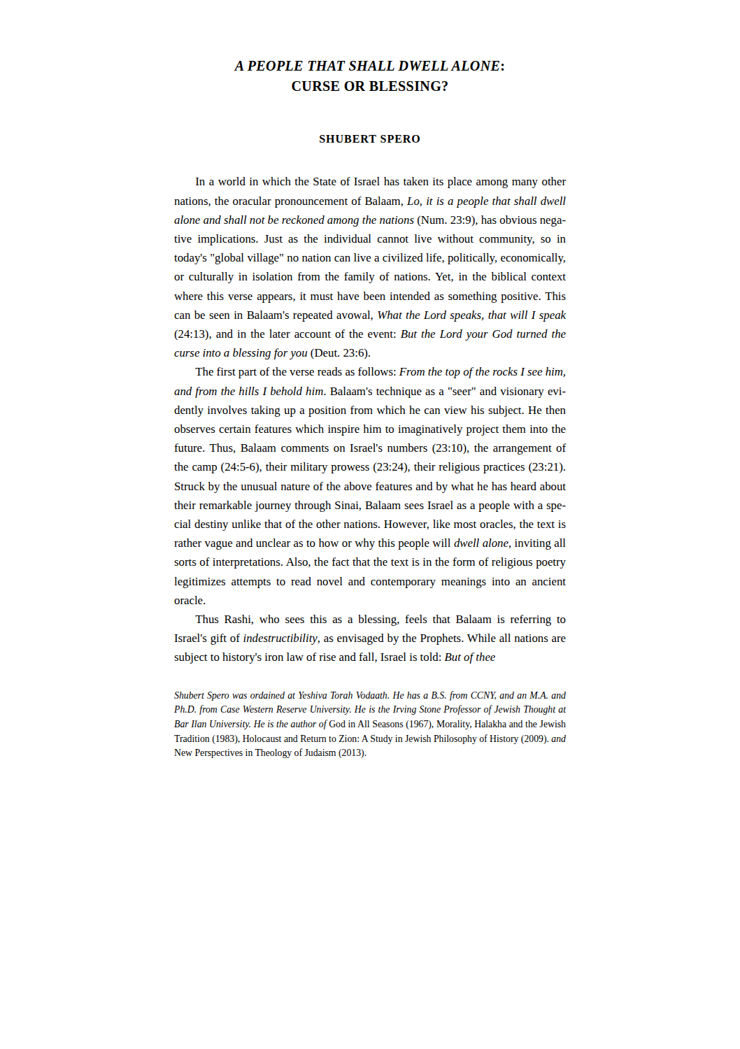A PEOPLE THAT SHALL DWELL ALONE:
CURSE OR BLESSING?
SHUBERT SPERO
In a world in which the State of Israel has taken its place among many other nations, the oracular pronouncement of Balaam, Lo, it is a people that shall dwell alone and shall not be reckoned among the nations (Num. 23:9), has obvious negative implications. Just as the individual cannot live without community, so in today's "global village" no nation can live a civilized life, politically, economically, or culturally in isolation from the family of nations. Yet, in the biblical context where this verse appears, it must have been intended as something positive. This can be seen in Balaam's repeated avowal, What the Lord speaks, that will I speak (24:13), and in the later account of the event: But the Lord your God turned the curse into a blessing for you (Deut. 23:6).
The first part of the verse reads as follows: From the top of the rocks I see him, and from the hills I behold him. Balaam's technique as a "seer" and visionary evidently involves taking up a position from which he can view his subject. He then observes certain features which inspire him to imaginatively project them into the future. Thus, Balaam comments on Israel's numbers (23:10), the arrangement of the camp (24:5-6), their military prowess (23:24), their religious practices (23:21). Struck by the unusual nature of the above features and by what he has heard about their remarkable journey through Sinai, Balaam sees Israel as a people with a special destiny unlike that of the other nations. However, like most oracles, the text is rather vague and unclear as to how or why this people will dwell alone, inviting all sorts of interpretations. Also, the fact that the text is in the form of religious poetry legitimizes attempts to read novel and contemporary meanings into an ancient oracle.
Thus Rashi, who sees this as a blessing, feels that Balaam is referring to Israel's gift of indestructibility, as envisaged by the Prophets. While all nations are subject to history's iron law of rise and fall, Israel is told: But of thee
Shubert Spero was ordained at Yeshiva Torah Vodaath. He has a B.S. from CCNY, and an M.A. and Ph.D. from Case Western Reserve University. He is the Irving Stone Professor of Jewish Thought at Bar Ilan University. He is the author of God in All Seasons (1967), Morality, Halakha and the Jewish Tradition (1983), Holocaust and Return to Zion: A Study in Jewish Philosophy of History (2009). and New Perspectives in Theology of Judaism (2013).